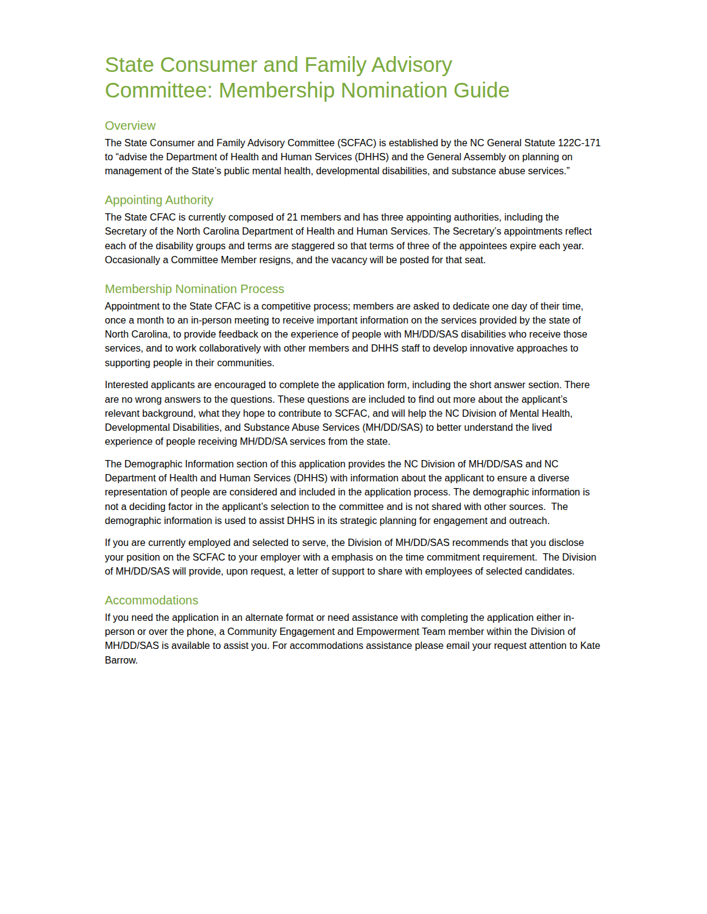State Consumer and Family Advisory
Committee: Membership Nomination Guide
Overview
The State Consumer and Family Advisory Committee (SCFAC) is established by the NC General Statute 122C-171 to “advise the Department of Health and Human Services (DHHS) and the General Assembly on planning on management of the State’s public mental health, developmental disabilities, and substance abuse services.”
Appointing Authority
The State CFAC is currently composed of 21 members and has three appointing authorities, including the Secretary of the North Carolina Department of Health and Human Services. The Secretary’s appointments reflect each of the disability groups and terms are staggered so that terms of three of the appointees expire each year. Occasionally a Committee Member resigns, and the vacancy will be posted for that seat.
Membership Nomination Process
Appointment to the State CFAC is a competitive process; members are asked to dedicate one day of their time, once a month to an in-person meeting to receive important information on the services provided by the state of North Carolina, to provide feedback on the experience of people with MH/DD/SAS disabilities who receive those services, and to work collaboratively with other members and DHHS staff to develop innovative approaches to supporting people in their communities.
Interested applicants are encouraged to complete the application form, including the short answer section. There are no wrong answers to the questions. These questions are included to find out more about the applicant’s relevant background, what they hope to contribute to SCFAC, and will help the NC Division of Mental Health, Developmental Disabilities, and Substance Abuse Services (MH/DD/SAS) to better understand the lived experience of people receiving MH/DD/SA services from the state.
The Demographic Information section of this application provides the NC Division of MH/DD/SAS and NC Department of Health and Human Services (DHHS) with information about the applicant to ensure a diverse representation of people are considered and included in the application process. The demographic information is not a deciding factor in the applicant’s selection to the committee and is not shared with other sources. The demographic information is used to assist DHHS in its strategic planning for engagement and outreach.
If you are currently employed and selected to serve, the Division of MH/DD/SAS recommends that you disclose your position on the SCFAC to your employer with a emphasis on the time commitment requirement. The Division of MH/DD/SAS will provide, upon request, a letter of support to share with employees of selected candidates.
Accommodations
If you need the application in an alternate format or need assistance with completing the application either in-person or over the phone, a Community Engagement and Empowerment Team member within the Division of MH/DD/SAS is available to assist you. For accommodations assistance please email your request attention to Kate Barrow.